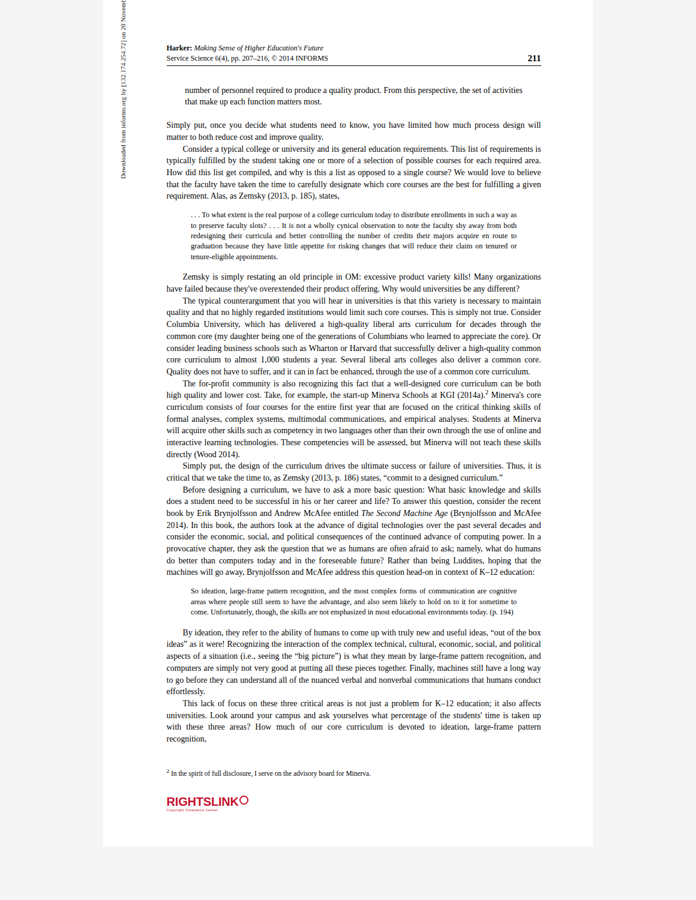Downloaded from informs.org by [132.174.254.72] on 20 November 2014, at 14:14 . For personal use only, all rights reserved.
Harker: Making Sense of Higher Education's Future
Service Science 6(4), pp. 207–216, © 2014 INFORMS
211
number of personnel required to produce a quality product. From this perspective, the set of activities that make up each function matters most.
Simply put, once you decide what students need to know, you have limited how much process design will matter to both reduce cost and improve quality.
Consider a typical college or university and its general education requirements. This list of requirements is typically fulfilled by the student taking one or more of a selection of possible courses for each required area. How did this list get compiled, and why is this a list as opposed to a single course? We would love to believe that the faculty have taken the time to carefully designate which core courses are the best for fulfilling a given requirement. Alas, as Zemsky (2013, p. 185), states,
. . . To what extent is the real purpose of a college curriculum today to distribute enrollments in such a way as to preserve faculty slots? . . . It is not a wholly cynical observation to note the faculty shy away from both redesigning their curricula and better controlling the number of credits their majors acquire en route to graduation because they have little appetite for risking changes that will reduce their claim on tenured or tenure-eligible appointments.
Zemsky is simply restating an old principle in OM: excessive product variety kills! Many organizations have failed because they've overextended their product offering. Why would universities be any different?
The typical counterargument that you will hear in universities is that this variety is necessary to maintain quality and that no highly regarded institutions would limit such core courses. This is simply not true. Consider Columbia University, which has delivered a high-quality liberal arts curriculum for decades through the common core (my daughter being one of the generations of Columbians who learned to appreciate the core). Or consider leading business schools such as Wharton or Harvard that successfully deliver a high-quality common core curriculum to almost 1,000 students a year. Several liberal arts colleges also deliver a common core. Quality does not have to suffer, and it can in fact be enhanced, through the use of a common core curriculum.
The for-profit community is also recognizing this fact that a well-designed core curriculum can be both high quality and lower cost. Take, for example, the start-up Minerva Schools at KGI (2014a).2 Minerva's core curriculum consists of four courses for the entire first year that are focused on the critical thinking skills of formal analyses, complex systems, multimodal communications, and empirical analyses. Students at Minerva will acquire other skills such as competency in two languages other than their own through the use of online and interactive learning technologies. These competencies will be assessed, but Minerva will not teach these skills directly (Wood 2014).
Simply put, the design of the curriculum drives the ultimate success or failure of universities. Thus, it is critical that we take the time to, as Zemsky (2013, p. 186) states, “commit to a designed curriculum.”
Before designing a curriculum, we have to ask a more basic question: What basic knowledge and skills does a student need to be successful in his or her career and life? To answer this question, consider the recent book by Erik Brynjolfsson and Andrew McAfee entitled The Second Machine Age (Brynjolfsson and McAfee 2014). In this book, the authors look at the advance of digital technologies over the past several decades and consider the economic, social, and political consequences of the continued advance of computing power. In a provocative chapter, they ask the question that we as humans are often afraid to ask; namely, what do humans do better than computers today and in the foreseeable future? Rather than being Luddites, hoping that the machines will go away, Brynjolfsson and McAfee address this question head-on in context of K–12 education:
So ideation, large-frame pattern recognition, and the most complex forms of communication are cognitive areas where people still seem to have the advantage, and also seem likely to hold on to it for sometime to come. Unfortunately, though, the skills are not emphasized in most educational environments today. (p. 194)
By ideation, they refer to the ability of humans to come up with truly new and useful ideas, “out of the box ideas” as it were! Recognizing the interaction of the complex technical, cultural, economic, social, and political aspects of a situation (i.e., seeing the “big picture”) is what they mean by large-frame pattern recognition, and computers are simply not very good at putting all these pieces together. Finally, machines still have a long way to go before they can understand all of the nuanced verbal and nonverbal communications that humans conduct effortlessly.
This lack of focus on these three critical areas is not just a problem for K–12 education; it also affects universities. Look around your campus and ask yourselves what percentage of the students' time is taken up with these three areas? How much of our core curriculum is devoted to ideation, large-frame pattern recognition,
2 In the spirit of full disclosure, I serve on the advisory board for Minerva.
RIGHTSLINK Copyright Clearance Center